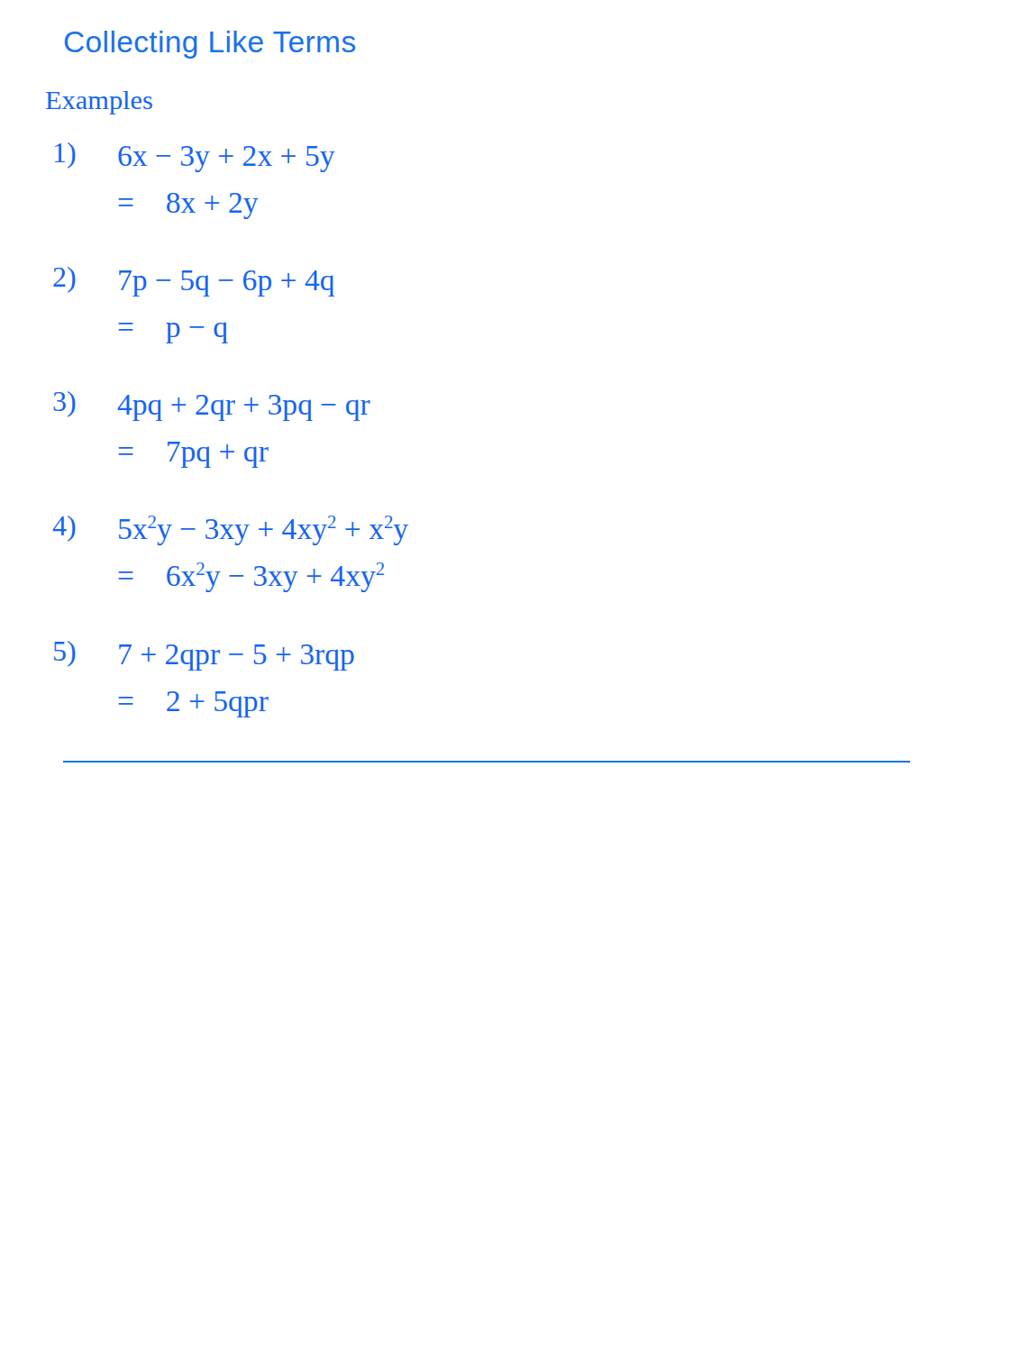Collecting Like Terms
Examples
1) 6x − 3y + 2x + 5y =8x + 2y
2) 7p − 5q − 6p + 4q =p − q
3) 4pq + 2qr + 3pq − qr =7pq + qr
4) 5x2y − 3xy + 4xy2 + x2y =6x2y − 3xy + 4xy2
5) 7 + 2qpr − 5 + 3rqp =2 + 5qpr